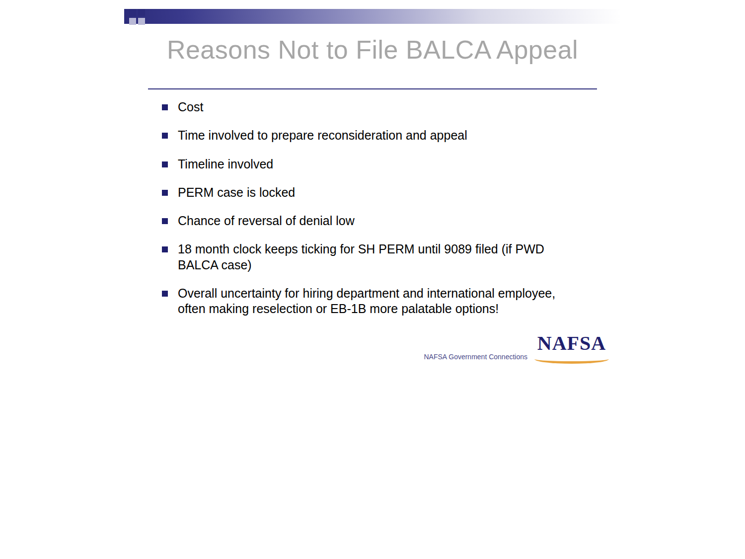Reasons Not to File BALCA Appeal
Cost
Time involved to prepare reconsideration and appeal
Timeline involved
PERM case is locked
Chance of reversal of denial low
18 month clock keeps ticking for SH PERM until 9089 filed (if PWD BALCA case)
Overall uncertainty for hiring department and international employee, often making reselection or EB-1B more palatable options!
NAFSA Government Connections
NAFSA